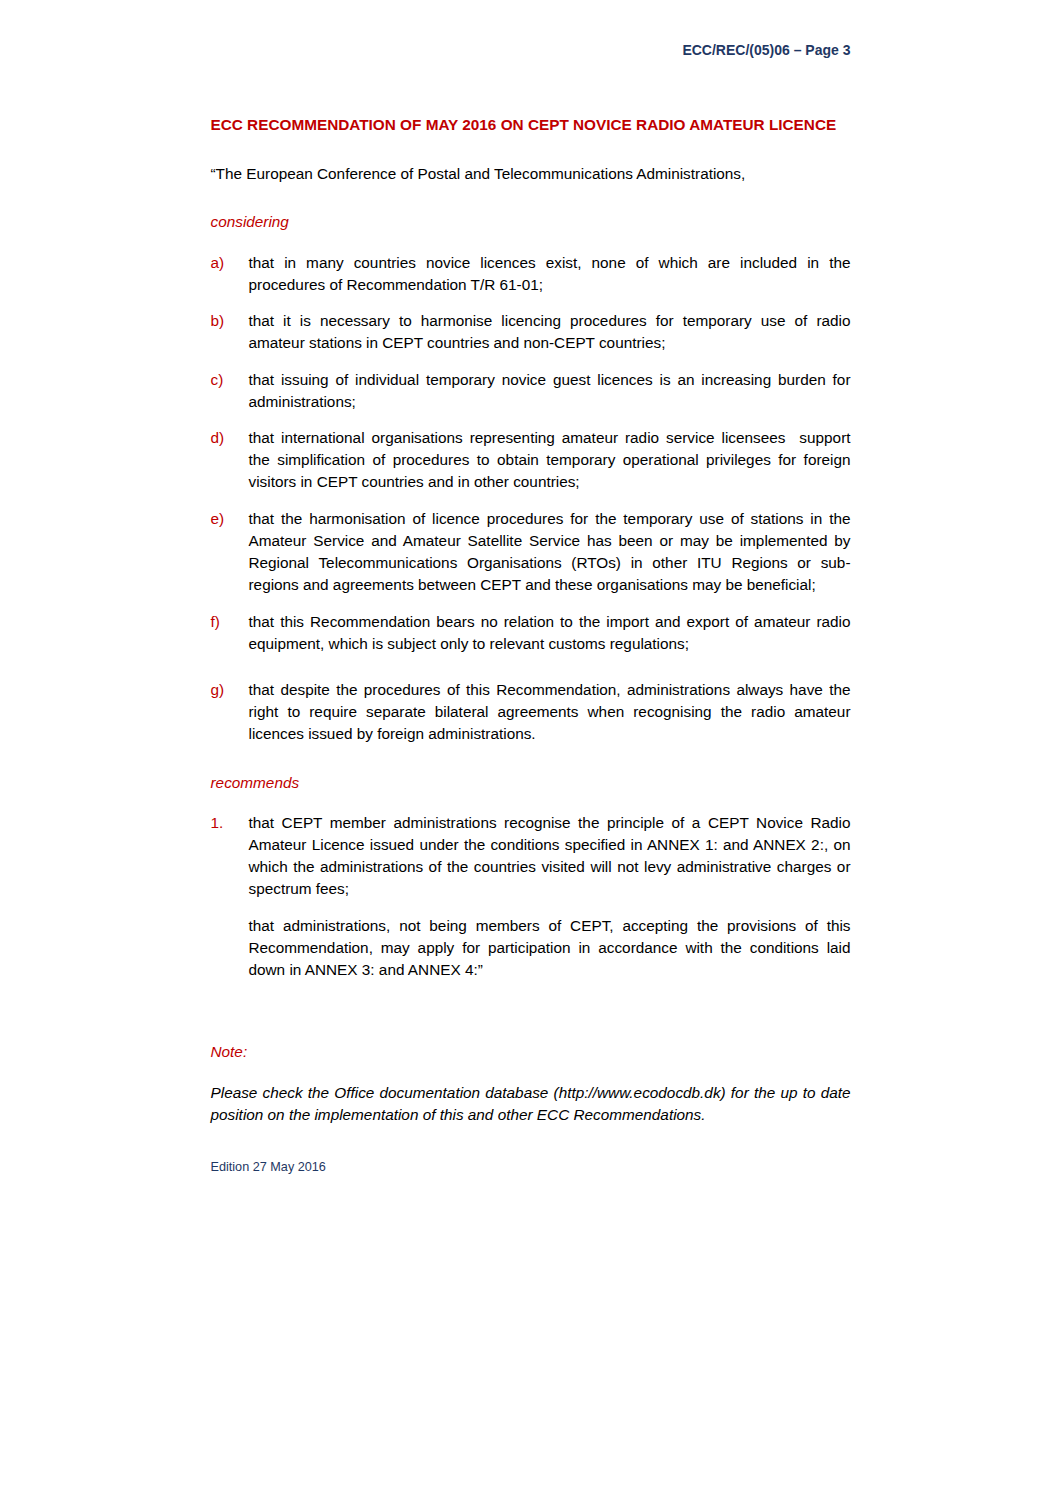ECC/REC/(05)06 – Page 3
ECC RECOMMENDATION OF MAY 2016 ON CEPT NOVICE RADIO AMATEUR LICENCE
“The European Conference of Postal and Telecommunications Administrations,
considering
a) that in many countries novice licences exist, none of which are included in the procedures of Recommendation T/R 61-01;
b) that it is necessary to harmonise licencing procedures for temporary use of radio amateur stations in CEPT countries and non-CEPT countries;
c) that issuing of individual temporary novice guest licences is an increasing burden for administrations;
d) that international organisations representing amateur radio service licensees support the simplification of procedures to obtain temporary operational privileges for foreign visitors in CEPT countries and in other countries;
e) that the harmonisation of licence procedures for the temporary use of stations in the Amateur Service and Amateur Satellite Service has been or may be implemented by Regional Telecommunications Organisations (RTOs) in other ITU Regions or sub-regions and agreements between CEPT and these organisations may be beneficial;
f) that this Recommendation bears no relation to the import and export of amateur radio equipment, which is subject only to relevant customs regulations;
g) that despite the procedures of this Recommendation, administrations always have the right to require separate bilateral agreements when recognising the radio amateur licences issued by foreign administrations.
recommends
1.
that CEPT member administrations recognise the principle of a CEPT Novice Radio Amateur Licence issued under the conditions specified in ANNEX 1: and ANNEX 2:, on which the administrations of the countries visited will not levy administrative charges or spectrum fees;
that administrations, not being members of CEPT, accepting the provisions of this Recommendation, may apply for participation in accordance with the conditions laid down in ANNEX 3: and ANNEX 4:”
Note:
Please check the Office documentation database (http://www.ecodocdb.dk) for the up to date position on the implementation of this and other ECC Recommendations.
Edition 27 May 2016